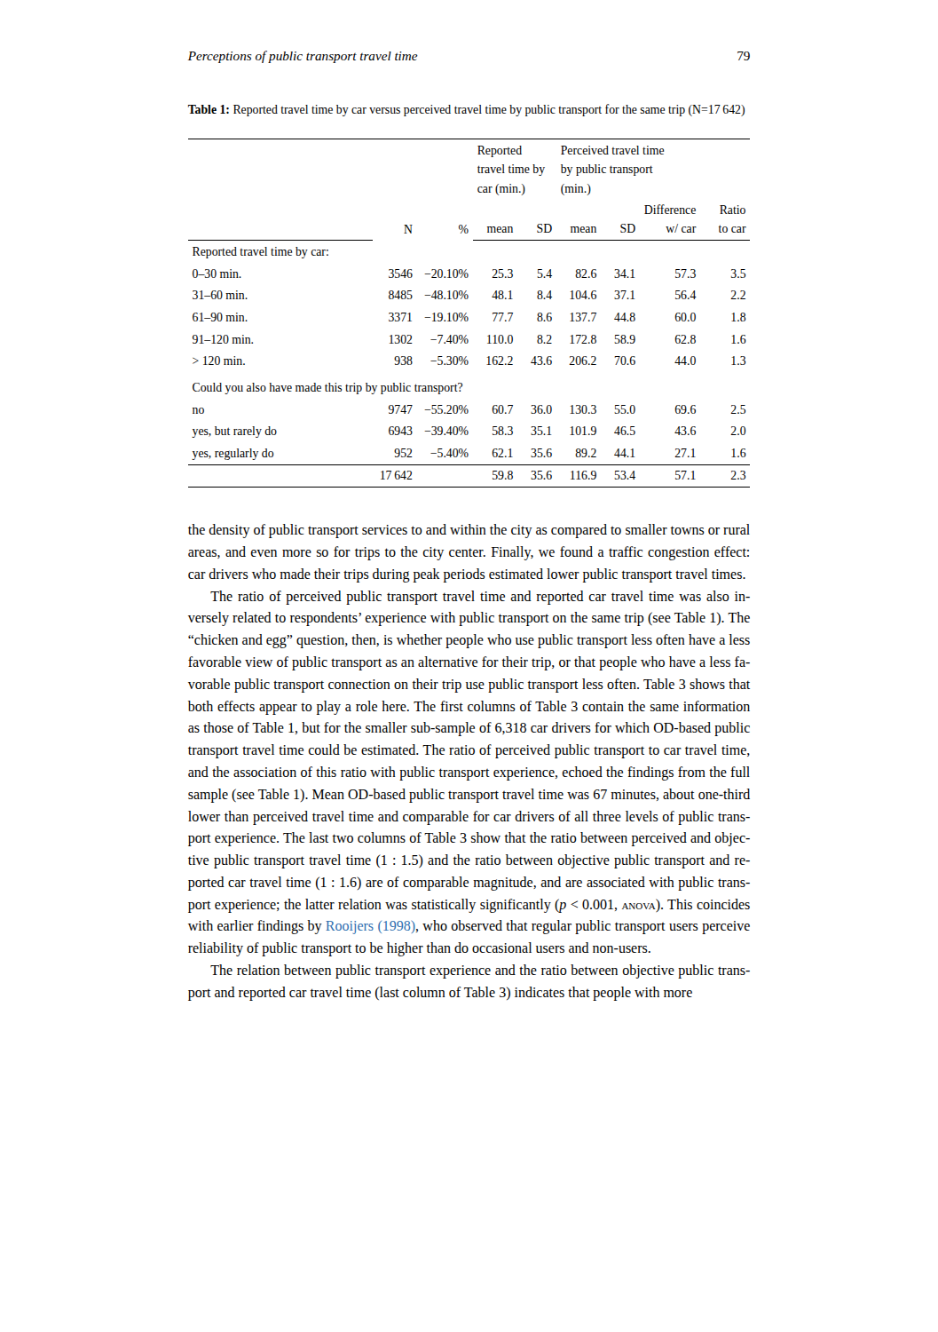Perceptions of public transport travel time 79
Table 1: Reported travel time by car versus perceived travel time by public transport for the same trip (N=17 642)
| | N | % | Reported travel time by car (min.) | Perceived travel time by public transport (min.) |
| --- | --- | --- | --- | --- |
| | mean | SD | mean | SD | Difference w/ car | Ratio to car |
| Reported travel time by car: |
| 0–30 min. | 3546 | −20.10% | 25.3 | 5.4 | 82.6 | 34.1 | 57.3 | 3.5 |
| 31–60 min. | 8485 | −48.10% | 48.1 | 8.4 | 104.6 | 37.1 | 56.4 | 2.2 |
| 61–90 min. | 3371 | −19.10% | 77.7 | 8.6 | 137.7 | 44.8 | 60.0 | 1.8 |
| 91–120 min. | 1302 | −7.40% | 110.0 | 8.2 | 172.8 | 58.9 | 62.8 | 1.6 |
| > 120 min. | 938 | −5.30% | 162.2 | 43.6 | 206.2 | 70.6 | 44.0 | 1.3 |
| Could you also have made this trip by public transport? |
| no | 9747 | −55.20% | 60.7 | 36.0 | 130.3 | 55.0 | 69.6 | 2.5 |
| yes, but rarely do | 6943 | −39.40% | 58.3 | 35.1 | 101.9 | 46.5 | 43.6 | 2.0 |
| yes, regularly do | 952 | −5.40% | 62.1 | 35.6 | 89.2 | 44.1 | 27.1 | 1.6 |
| | 17 642 | | 59.8 | 35.6 | 116.9 | 53.4 | 57.1 | 2.3 |
the density of public transport services to and within the city as compared to smaller towns or rural areas, and even more so for trips to the city center. Finally, we found a traffic congestion effect: car drivers who made their trips during peak periods estimated lower public transport travel times.
The ratio of perceived public transport travel time and reported car travel time was also inversely related to respondents’ experience with public transport on the same trip (see Table 1). The “chicken and egg” question, then, is whether people who use public transport less often have a less favorable view of public transport as an alternative for their trip, or that people who have a less favorable public transport connection on their trip use public transport less often. Table 3 shows that both effects appear to play a role here. The first columns of Table 3 contain the same information as those of Table 1, but for the smaller sub-sample of 6,318 car drivers for which OD-based public transport travel time could be estimated. The ratio of perceived public transport to car travel time, and the association of this ratio with public transport experience, echoed the findings from the full sample (see Table 1). Mean OD-based public transport travel time was 67 minutes, about one-third lower than perceived travel time and comparable for car drivers of all three levels of public transport experience. The last two columns of Table 3 show that the ratio between perceived and objective public transport travel time (1 : 1.5) and the ratio between objective public transport and reported car travel time (1 : 1.6) are of comparable magnitude, and are associated with public transport experience; the latter relation was statistically significantly (p < 0.001, anova). This coincides with earlier findings by Rooijers (1998), who observed that regular public transport users perceive reliability of public transport to be higher than do occasional users and non-users.
The relation between public transport experience and the ratio between objective public transport and reported car travel time (last column of Table 3) indicates that people with more